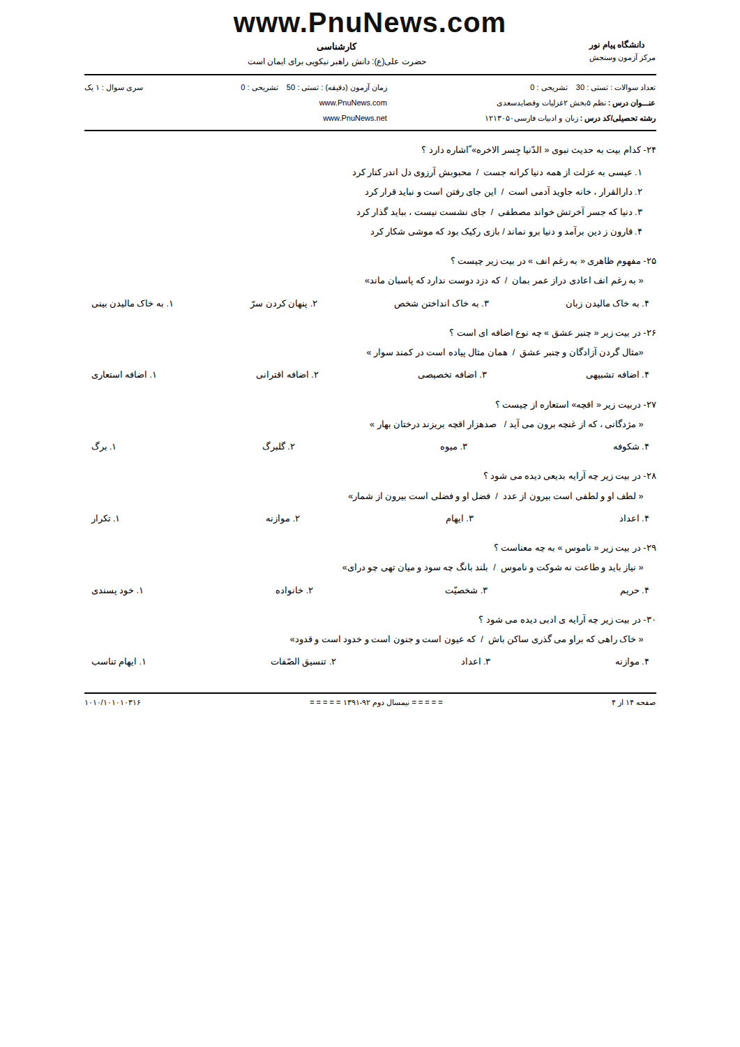www.PnuNews.com
دانشگاه پیام نور
مرکز آزمون وسنجش
کارشناسی
حضرت علی(ع): دانش راهبر نیکویی برای ایمان است
تعداد سوالات : تستی : 30 تشریحی : 0
عنـــوان درس : نظم ۵بخش ۲غزلیات وقصایدسعدی
رشته تحصیلی/کد درس : زبان و ادبیات فارسی۱۲۱۳۰۵۰
زمان آزمون (دقیقه) : تستی : 50 تشریحی : 0
www.PnuNews.com
www.PnuNews.net
سری سوال : ۱ یک
۲۴- کدام بیت به حدیث نبوی « الدّنیا جِسر الاخره» ّاشاره دارد ؟
۱. عیسی به عزلت از همه دنیا کرانه جست / محبوبش آرزوی دل اندر کنار کرد
۲. دارالقرار ، خانه جاوید آدمی است / این جای رفتن است و نباید قرار کرد
۳. دنیا که جسر آخرتش خواند مصطفی / جای نشست نیست ، بباید گذار کرد
۴. قارون ز دین برآمد و دنیا برو نماند / بازی رکیک بود که موشی شکار کرد
۲۵- مفهوم ظاهری « به رغم انف » در بیت زیر چیست ؟
« به رغم انف اعادی دراز عمر بمان / که دزد دوست ندارد که پاسبان ماند»
۱. به خاک مالیدن بینی
۲. پنهان کردن سرّ
۳. به خاک انداختن شخص
۴. به خاک مالیدن زبان
۲۶- در بیت زیر « چنبر عشق » چه نوع اضافه ای است ؟
«مثال گردن آزادگان و چنبر عشق / همان مثال پیاده است در کمند سوار »
۱. اضافه استعاری
۲. اضافه اقترانی
۳. اضافه تخصیصی
۴. اضافه تشبیهی
۲۷- دربیت زیر « اقچه» استعاره از چیست ؟
« مژدگانی ، که از غنچه برون می آید / صدهزار اقچه بریزند درختان بهار »
۱. برگ
۲. گلبرگ
۳. میوه
۴. شکوفه
۲۸- در بیت زیر چه آرایه بدیعی دیده می شود ؟
« لطف او و لطفی است بیرون از عدد / فضل او و فضلی است بیرون از شمار»
۱. تکرار
۲. موازنه
۳. ایهام
۴. اعداد
۲۹- در بیت زیر « ناموس » به چه معناست ؟
« نیاز باید و طاعت نه شوکت و ناموس / بلند بانگ چه سود و میان تهی چو درای»
۱. خود پسندی
۲. خانواده
۳. شخصیّت
۴. حریم
۳۰- در بیت زیر چه آرایه ی ادبی دیده می شود ؟
« خاک راهی که براو می گذری ساکن باش / که عیون است و جنون است و خدود است و قدود»
۱. ایهام تناسب
۲. تنسیق الصّفات
۳. اعداد
۴. موازنه
صفحه ۱۴ از ۴
= = = = = نیمسال دوم ۹۲-۱۳۹۱ = = = = =
۱۰۱۰/۱۰۱۰۱۰۳۱۶